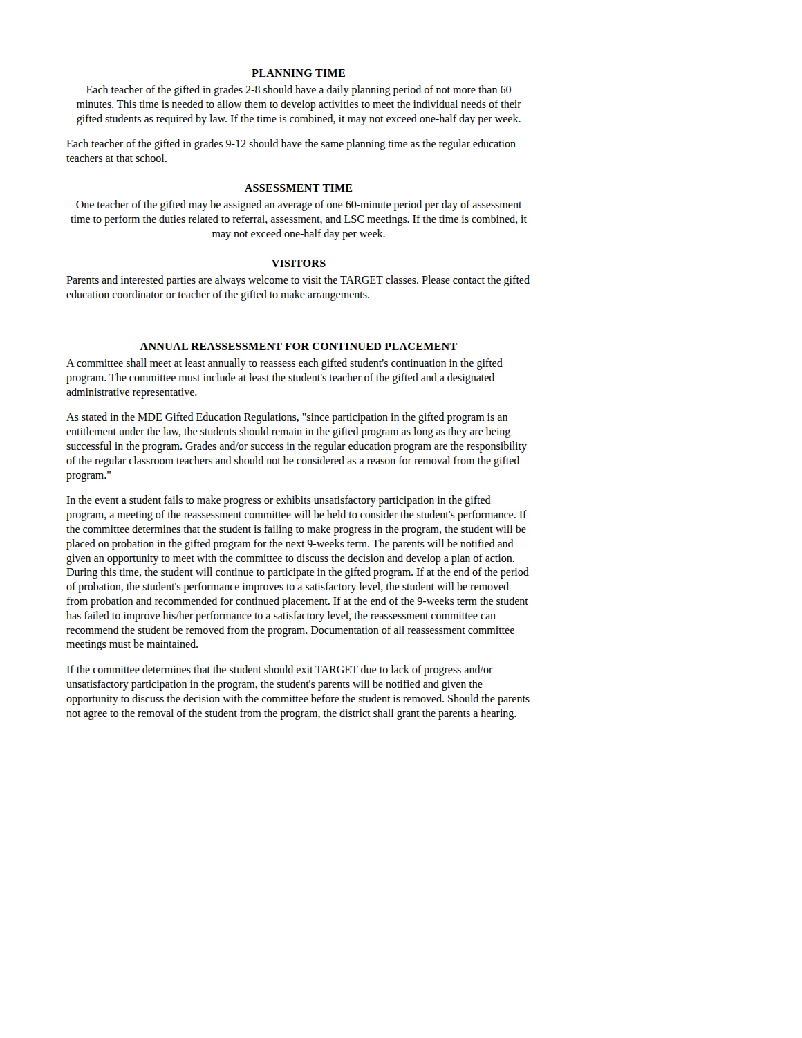PLANNING TIME
Each teacher of the gifted in grades 2-8 should have a daily planning period of not more than 60 minutes. This time is needed to allow them to develop activities to meet the individual needs of their gifted students as required by law. If the time is combined, it may not exceed one-half day per week.
Each teacher of the gifted in grades 9-12 should have the same planning time as the regular education teachers at that school.
ASSESSMENT TIME
One teacher of the gifted may be assigned an average of one 60-minute period per day of assessment time to perform the duties related to referral, assessment, and LSC meetings. If the time is combined, it may not exceed one-half day per week.
VISITORS
Parents and interested parties are always welcome to visit the TARGET classes. Please contact the gifted education coordinator or teacher of the gifted to make arrangements.
ANNUAL REASSESSMENT FOR CONTINUED PLACEMENT
A committee shall meet at least annually to reassess each gifted student's continuation in the gifted program. The committee must include at least the student's teacher of the gifted and a designated administrative representative.
As stated in the MDE Gifted Education Regulations, "since participation in the gifted program is an entitlement under the law, the students should remain in the gifted program as long as they are being successful in the program. Grades and/or success in the regular education program are the responsibility of the regular classroom teachers and should not be considered as a reason for removal from the gifted program."
In the event a student fails to make progress or exhibits unsatisfactory participation in the gifted program, a meeting of the reassessment committee will be held to consider the student's performance. If the committee determines that the student is failing to make progress in the program, the student will be placed on probation in the gifted program for the next 9-weeks term. The parents will be notified and given an opportunity to meet with the committee to discuss the decision and develop a plan of action. During this time, the student will continue to participate in the gifted program. If at the end of the period of probation, the student's performance improves to a satisfactory level, the student will be removed from probation and recommended for continued placement. If at the end of the 9-weeks term the student has failed to improve his/her performance to a satisfactory level, the reassessment committee can recommend the student be removed from the program. Documentation of all reassessment committee meetings must be maintained.
If the committee determines that the student should exit TARGET due to lack of progress and/or unsatisfactory participation in the program, the student's parents will be notified and given the opportunity to discuss the decision with the committee before the student is removed. Should the parents not agree to the removal of the student from the program, the district shall grant the parents a hearing.